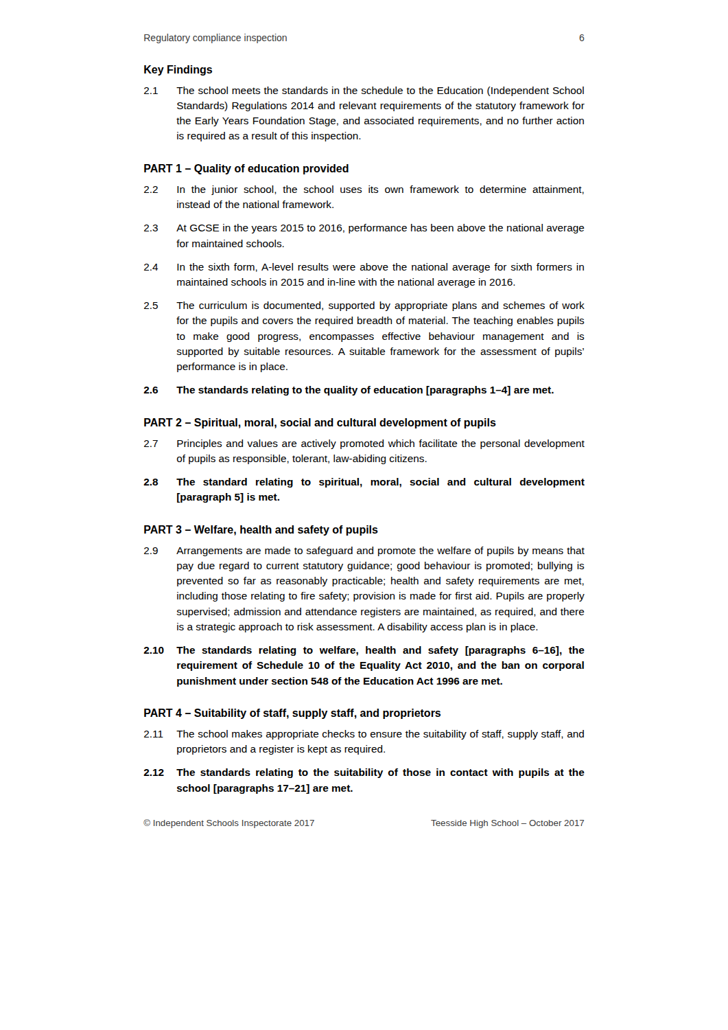Regulatory compliance inspection 6
Key Findings
2.1 The school meets the standards in the schedule to the Education (Independent School Standards) Regulations 2014 and relevant requirements of the statutory framework for the Early Years Foundation Stage, and associated requirements, and no further action is required as a result of this inspection.
PART 1 – Quality of education provided
2.2 In the junior school, the school uses its own framework to determine attainment, instead of the national framework.
2.3 At GCSE in the years 2015 to 2016, performance has been above the national average for maintained schools.
2.4 In the sixth form, A-level results were above the national average for sixth formers in maintained schools in 2015 and in-line with the national average in 2016.
2.5 The curriculum is documented, supported by appropriate plans and schemes of work for the pupils and covers the required breadth of material. The teaching enables pupils to make good progress, encompasses effective behaviour management and is supported by suitable resources. A suitable framework for the assessment of pupils’ performance is in place.
2.6 The standards relating to the quality of education [paragraphs 1–4] are met.
PART 2 – Spiritual, moral, social and cultural development of pupils
2.7 Principles and values are actively promoted which facilitate the personal development of pupils as responsible, tolerant, law-abiding citizens.
2.8 The standard relating to spiritual, moral, social and cultural development [paragraph 5] is met.
PART 3 – Welfare, health and safety of pupils
2.9 Arrangements are made to safeguard and promote the welfare of pupils by means that pay due regard to current statutory guidance; good behaviour is promoted; bullying is prevented so far as reasonably practicable; health and safety requirements are met, including those relating to fire safety; provision is made for first aid. Pupils are properly supervised; admission and attendance registers are maintained, as required, and there is a strategic approach to risk assessment. A disability access plan is in place.
2.10 The standards relating to welfare, health and safety [paragraphs 6–16], the requirement of Schedule 10 of the Equality Act 2010, and the ban on corporal punishment under section 548 of the Education Act 1996 are met.
PART 4 – Suitability of staff, supply staff, and proprietors
2.11 The school makes appropriate checks to ensure the suitability of staff, supply staff, and proprietors and a register is kept as required.
2.12 The standards relating to the suitability of those in contact with pupils at the school [paragraphs 17–21] are met.
© Independent Schools Inspectorate 2017 Teesside High School – October 2017